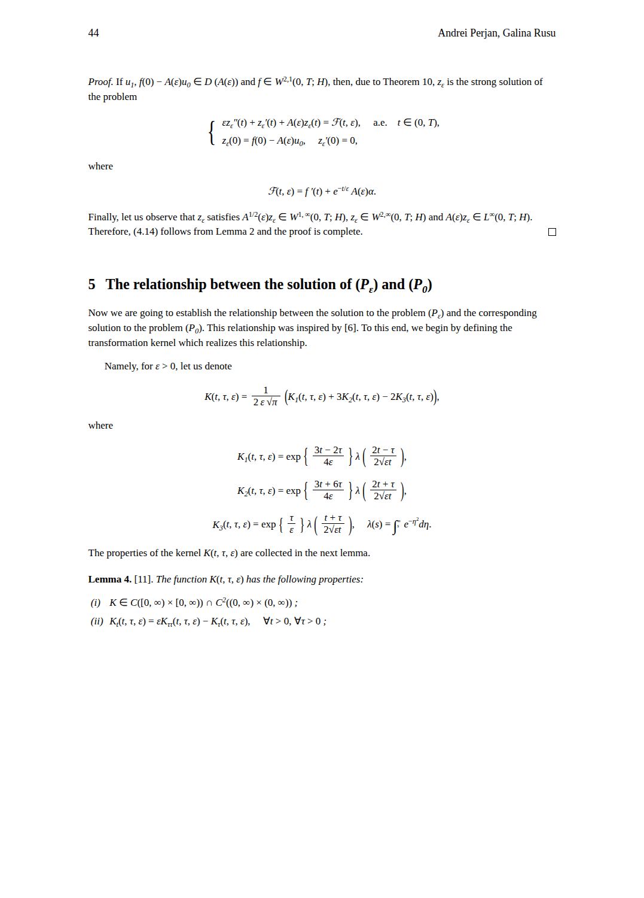44 Andrei Perjan, Galina Rusu
Proof. If u1, f(0) − A(ε) u0 ∈ D (A(ε)) and f ∈ W2,1(0, T; H), then, due to Theorem 10, zε is the strong solution of the problem
{
εzε″(t) + zε′(t) + A(ε) zε(t) = ℱ(t, ε), a.e. t ∈ (0, T),
zε(0) = f(0) − A(ε) u0, zε′(0) = 0,
where
ℱ(t, ε) = f ′(t) + e−t/ε A(ε) α.
Finally, let us observe that zε satisfies A1/2(ε) zε ∈ W1, ∞(0, T; H), zε ∈ W2,∞(0, T; H) and A(ε) zε ∈ L∞(0, T; H). Therefore, (4.14) follows from Lemma 2 and the proof is complete.
5 The relationship between the solution of (Pε) and (P0)
Now we are going to establish the relationship between the solution to the problem (Pε) and the corresponding solution to the problem (P0). This relationship was inspired by [6]. To this end, we begin by defining the transformation kernel which realizes this relationship.
Namely, for ε > 0, let us denote
K(t, τ, ε) = 12 ε √π (K1(t, τ, ε) + 3 K2(t, τ, ε) − 2 K3(t, τ, ε)),
where
K1(t, τ, ε) = exp { 3t − 2τ 4ε } λ ( 2t − τ 2√εt ),
K2(t, τ, ε) = exp { 3t + 6τ 4ε } λ ( 2t + τ 2√εt ),
K3(t, τ, ε) = exp { τε } λ ( t + τ 2√εt ), λ(s) = ∫∞s e−η2dη.
The properties of the kernel K(t, τ, ε) are collected in the next lemma.
Lemma 4. [11]. The function K(t, τ, ε) has the following properties:
(i) K ∈ C([0, ∞) × [0, ∞)) ∩ C2((0, ∞) × (0, ∞)) ;
(ii) Kt(t, τ, ε) = εKττ(t, τ, ε) − Kτ(t, τ, ε), ∀t > 0, ∀τ > 0 ;